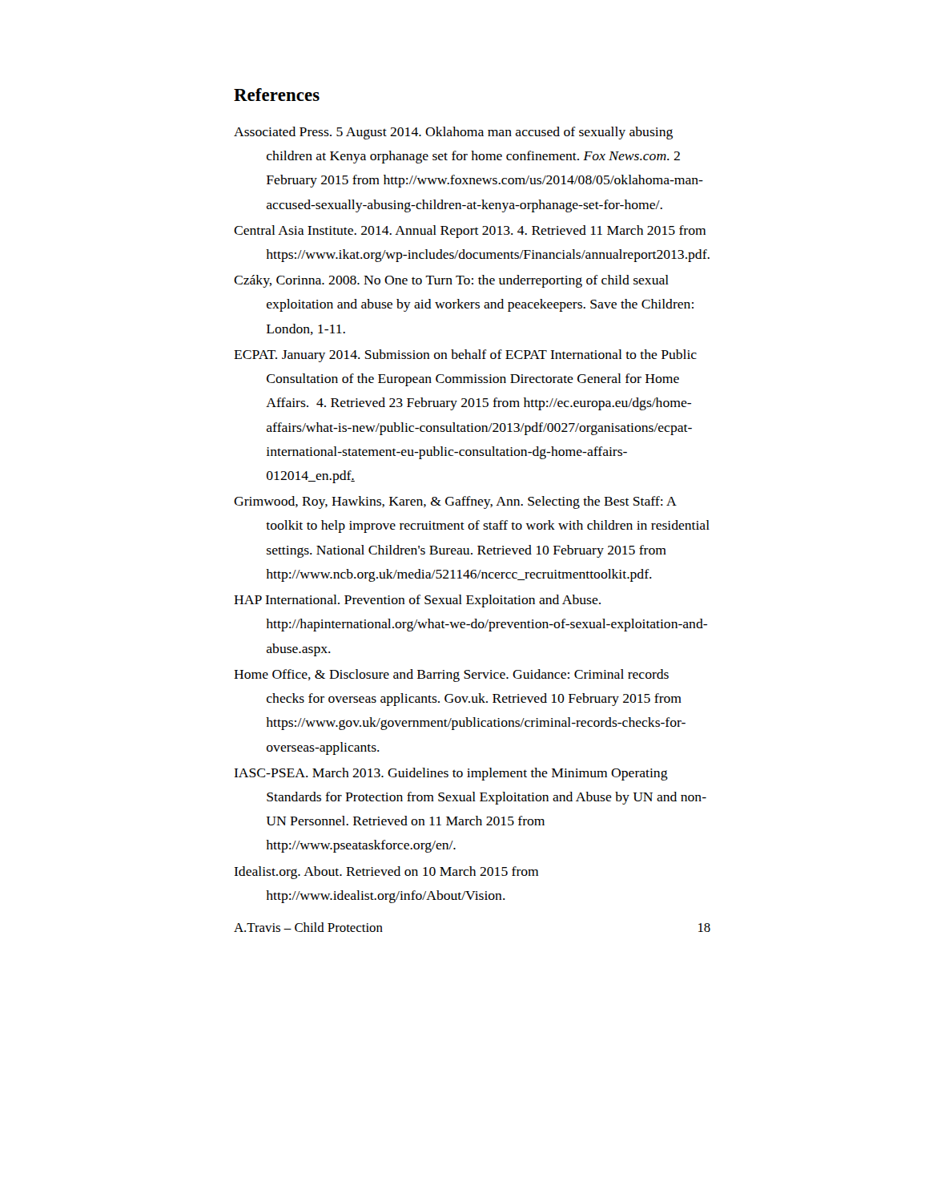References
Associated Press. 5 August 2014. Oklahoma man accused of sexually abusing children at Kenya orphanage set for home confinement. Fox News.com. 2 February 2015 from http://www.foxnews.com/us/2014/08/05/oklahoma-man-accused-sexually-abusing-children-at-kenya-orphanage-set-for-home/.
Central Asia Institute. 2014. Annual Report 2013. 4. Retrieved 11 March 2015 from https://www.ikat.org/wp-includes/documents/Financials/annualreport2013.pdf.
Czáky, Corinna. 2008. No One to Turn To: the underreporting of child sexual exploitation and abuse by aid workers and peacekeepers. Save the Children: London, 1-11.
ECPAT. January 2014. Submission on behalf of ECPAT International to the Public Consultation of the European Commission Directorate General for Home Affairs. 4. Retrieved 23 February 2015 from http://ec.europa.eu/dgs/home-affairs/what-is-new/public-consultation/2013/pdf/0027/organisations/ecpat-international-statement-eu-public-consultation-dg-home-affairs-012014_en.pdf.
Grimwood, Roy, Hawkins, Karen, & Gaffney, Ann. Selecting the Best Staff: A toolkit to help improve recruitment of staff to work with children in residential settings. National Children's Bureau. Retrieved 10 February 2015 from http://www.ncb.org.uk/media/521146/ncercc_recruitmenttoolkit.pdf.
HAP International. Prevention of Sexual Exploitation and Abuse. http://hapinternational.org/what-we-do/prevention-of-sexual-exploitation-and-abuse.aspx.
Home Office, & Disclosure and Barring Service. Guidance: Criminal records checks for overseas applicants. Gov.uk. Retrieved 10 February 2015 from https://www.gov.uk/government/publications/criminal-records-checks-for-overseas-applicants.
IASC-PSEA. March 2013. Guidelines to implement the Minimum Operating Standards for Protection from Sexual Exploitation and Abuse by UN and non-UN Personnel. Retrieved on 11 March 2015 from http://www.pseataskforce.org/en/.
Idealist.org. About. Retrieved on 10 March 2015 from http://www.idealist.org/info/About/Vision.
A.Travis – Child Protection 18